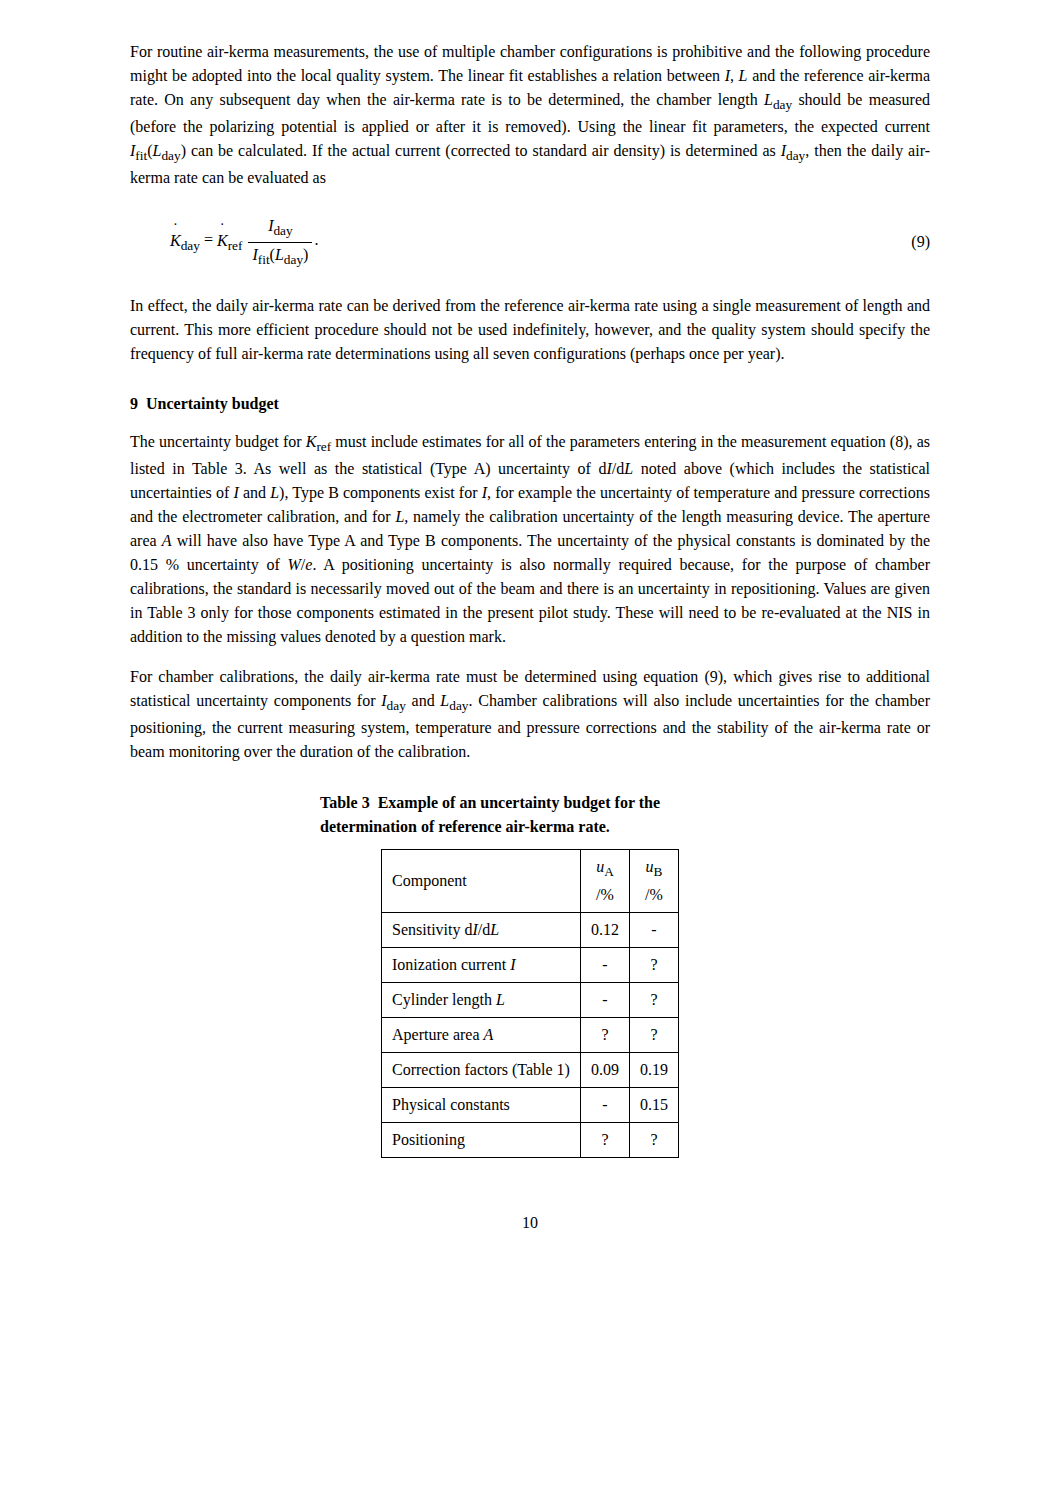For routine air-kerma measurements, the use of multiple chamber configurations is prohibitive and the following procedure might be adopted into the local quality system. The linear fit establishes a relation between I, L and the reference air-kerma rate. On any subsequent day when the air-kerma rate is to be determined, the chamber length Lday should be measured (before the polarizing potential is applied or after it is removed). Using the linear fit parameters, the expected current Ifit(Lday) can be calculated. If the actual current (corrected to standard air density) is determined as Iday, then the daily air-kerma rate can be evaluated as
Kday = Kref Iday Ifit(Lday) . (9)
In effect, the daily air-kerma rate can be derived from the reference air-kerma rate using a single measurement of length and current. This more efficient procedure should not be used indefinitely, however, and the quality system should specify the frequency of full air-kerma rate determinations using all seven configurations (perhaps once per year).
9 Uncertainty budget
The uncertainty budget for Kref must include estimates for all of the parameters entering in the measurement equation (8), as listed in Table 3. As well as the statistical (Type A) uncertainty of dI/dL noted above (which includes the statistical uncertainties of I and L), Type B components exist for I, for example the uncertainty of temperature and pressure corrections and the electrometer calibration, and for L, namely the calibration uncertainty of the length measuring device. The aperture area A will have also have Type A and Type B components. The uncertainty of the physical constants is dominated by the 0.15 % uncertainty of W/e. A positioning uncertainty is also normally required because, for the purpose of chamber calibrations, the standard is necessarily moved out of the beam and there is an uncertainty in repositioning. Values are given in Table 3 only for those components estimated in the present pilot study. These will need to be re-evaluated at the NIS in addition to the missing values denoted by a question mark.
For chamber calibrations, the daily air-kerma rate must be determined using equation (9), which gives rise to additional statistical uncertainty components for Iday and Lday. Chamber calibrations will also include uncertainties for the chamber positioning, the current measuring system, temperature and pressure corrections and the stability of the air-kerma rate or beam monitoring over the duration of the calibration.
Table 3 Example of an uncertainty budget for the determination of reference air-kerma rate.
| Component | u A /% | u B /% |
| --- | --- | --- |
| Sensitivity d I /d L | 0.12 | - |
| Ionization current I | - | ? |
| Cylinder length L | - | ? |
| Aperture area A | ? | ? |
| Correction factors (Table 1) | 0.09 | 0.19 |
| Physical constants | - | 0.15 |
| Positioning | ? | ? |
10